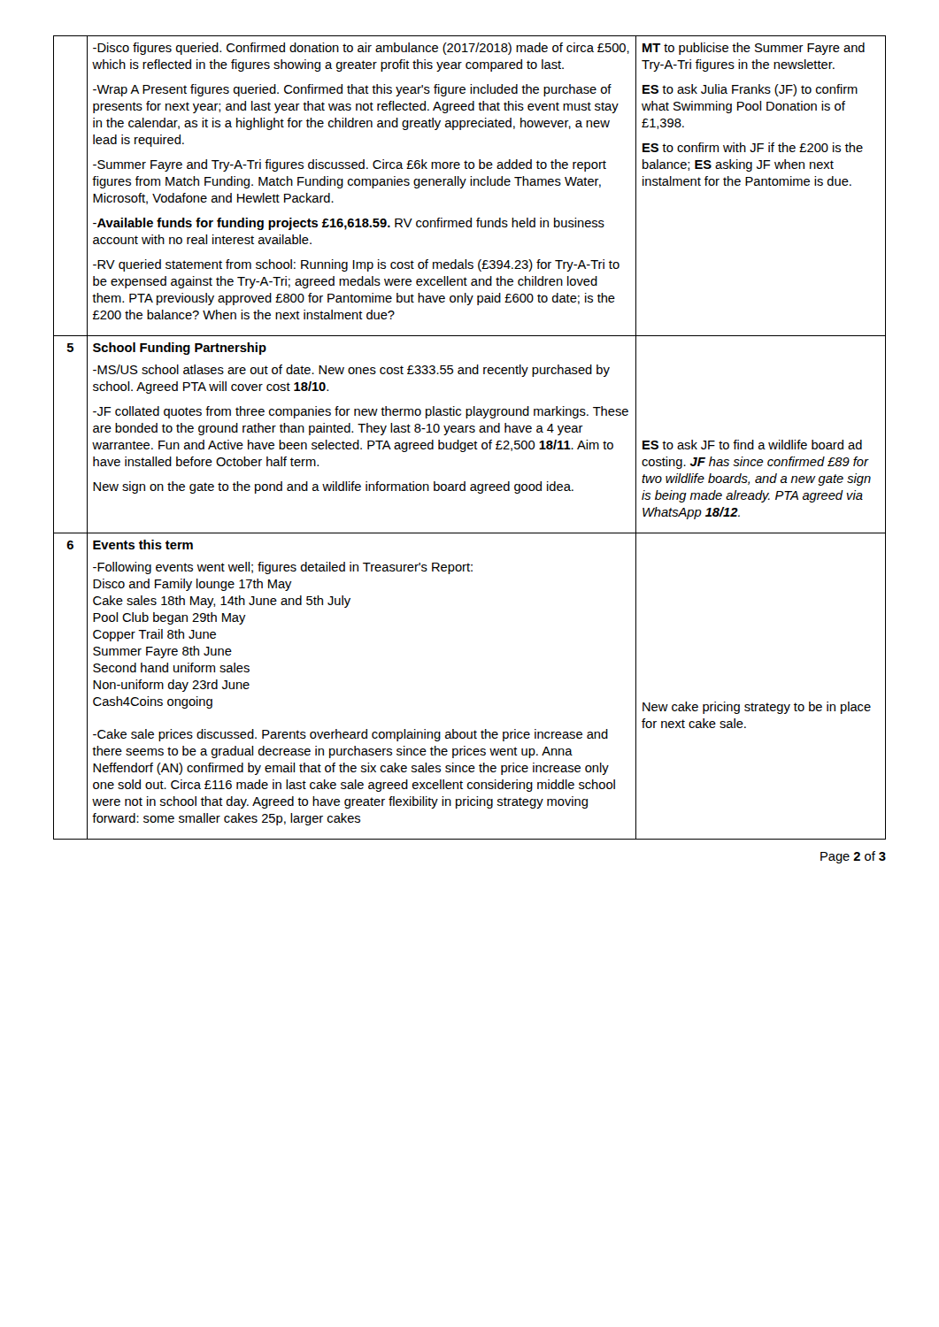| | -Disco figures queried. Confirmed donation to air ambulance (2017/2018) made of circa £500, which is reflected in the figures showing a greater profit this year compared to last. -Wrap A Present figures queried. Confirmed that this year's figure included the purchase of presents for next year; and last year that was not reflected. Agreed that this event must stay in the calendar, as it is a highlight for the children and greatly appreciated, however, a new lead is required. -Summer Fayre and Try-A-Tri figures discussed. Circa £6k more to be added to the report figures from Match Funding. Match Funding companies generally include Thames Water, Microsoft, Vodafone and Hewlett Packard. - Available funds for funding projects £16,618.59. RV confirmed funds held in business account with no real interest available. -RV queried statement from school: Running Imp is cost of medals (£394.23) for Try-A-Tri to be expensed against the Try-A-Tri; agreed medals were excellent and the children loved them. PTA previously approved £800 for Pantomime but have only paid £600 to date; is the £200 the balance? When is the next instalment due? | MT to publicise the Summer Fayre and Try-A-Tri figures in the newsletter. ES to ask Julia Franks (JF) to confirm what Swimming Pool Donation is of £1,398. ES to confirm with JF if the £200 is the balance; ES asking JF when next instalment for the Pantomime is due. |
| 5 | School Funding Partnership -MS/US school atlases are out of date. New ones cost £333.55 and recently purchased by school. Agreed PTA will cover cost 18/10 . -JF collated quotes from three companies for new thermo plastic playground markings. These are bonded to the ground rather than painted. They last 8-10 years and have a 4 year warrantee. Fun and Active have been selected. PTA agreed budget of £2,500 18/11 . Aim to have installed before October half term. New sign on the gate to the pond and a wildlife information board agreed good idea. | ES to ask JF to find a wildlife board ad costing. JF has since confirmed £89 for two wildlife boards, and a new gate sign is being made already. PTA agreed via WhatsApp 18/12 . |
| 6 | Events this term -Following events went well; figures detailed in Treasurer's Report: Disco and Family lounge 17th May Cake sales 18th May, 14th June and 5th July Pool Club began 29th May Copper Trail 8th June Summer Fayre 8th June Second hand uniform sales Non-uniform day 23rd June Cash4Coins ongoing -Cake sale prices discussed. Parents overheard complaining about the price increase and there seems to be a gradual decrease in purchasers since the prices went up. Anna Neffendorf (AN) confirmed by email that of the six cake sales since the price increase only one sold out. Circa £116 made in last cake sale agreed excellent considering middle school were not in school that day. Agreed to have greater flexibility in pricing strategy moving forward: some smaller cakes 25p, larger cakes | New cake pricing strategy to be in place for next cake sale. |
Page 2 of 3